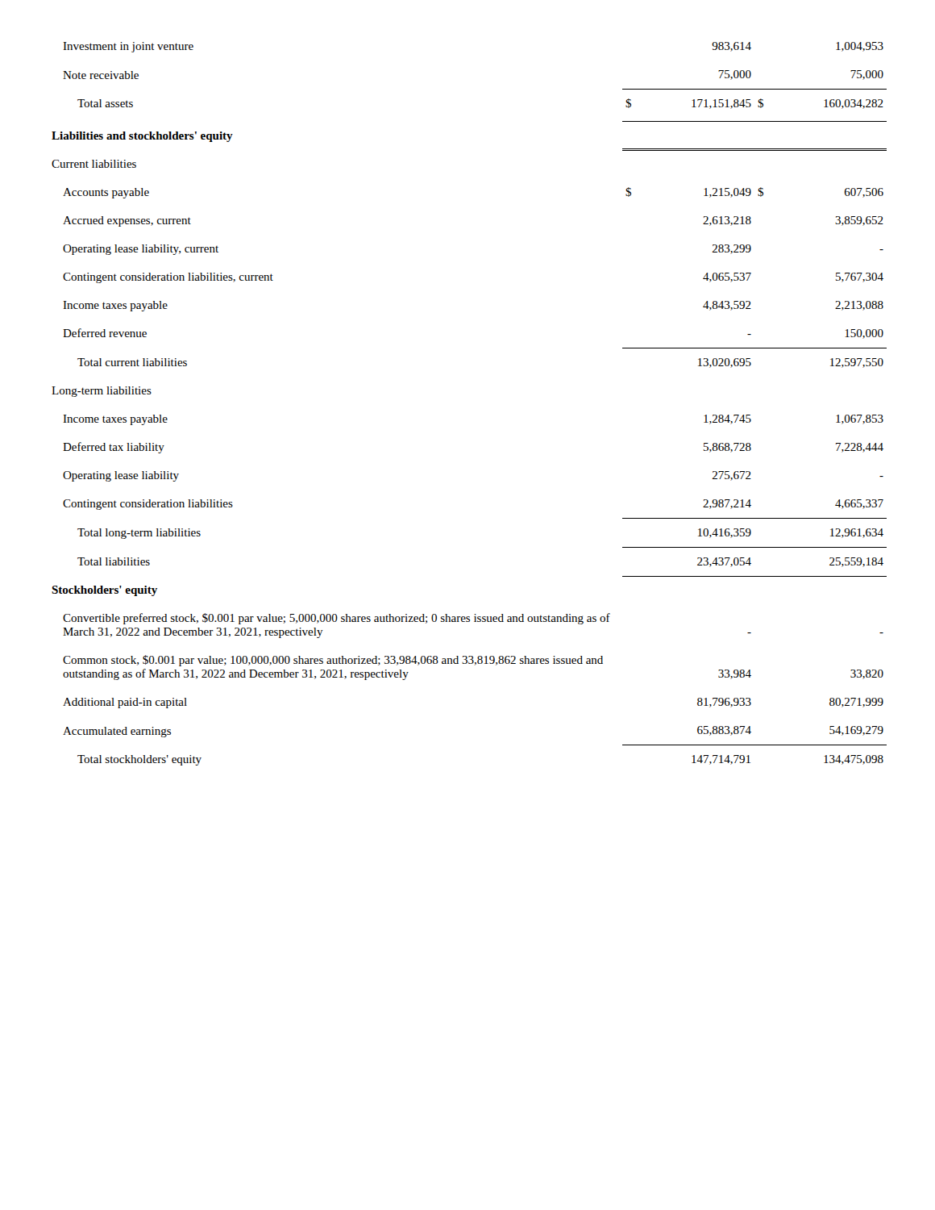| Investment in joint venture | | 983,614 | | 1,004,953 |
| Note receivable | | 75,000 | | 75,000 |
| Total assets | $ | 171,151,845 | $ | 160,034,282 |
| Liabilities and stockholders' equity | | | | |
| Current liabilities | | | | |
| Accounts payable | $ | 1,215,049 | $ | 607,506 |
| Accrued expenses, current | | 2,613,218 | | 3,859,652 |
| Operating lease liability, current | | 283,299 | | - |
| Contingent consideration liabilities, current | | 4,065,537 | | 5,767,304 |
| Income taxes payable | | 4,843,592 | | 2,213,088 |
| Deferred revenue | | - | | 150,000 |
| Total current liabilities | | 13,020,695 | | 12,597,550 |
| Long-term liabilities | | | | |
| Income taxes payable | | 1,284,745 | | 1,067,853 |
| Deferred tax liability | | 5,868,728 | | 7,228,444 |
| Operating lease liability | | 275,672 | | - |
| Contingent consideration liabilities | | 2,987,214 | | 4,665,337 |
| Total long-term liabilities | | 10,416,359 | | 12,961,634 |
| Total liabilities | | 23,437,054 | | 25,559,184 |
| Stockholders' equity | | | | |
| Convertible preferred stock, $0.001 par value; 5,000,000 shares authorized; 0 shares issued and outstanding as of March 31, 2022 and December 31, 2021, respectively | | - | | - |
| Common stock, $0.001 par value; 100,000,000 shares authorized; 33,984,068 and 33,819,862 shares issued and outstanding as of March 31, 2022 and December 31, 2021, respectively | | 33,984 | | 33,820 |
| Additional paid-in capital | | 81,796,933 | | 80,271,999 |
| Accumulated earnings | | 65,883,874 | | 54,169,279 |
| Total stockholders' equity | | 147,714,791 | | 134,475,098 |